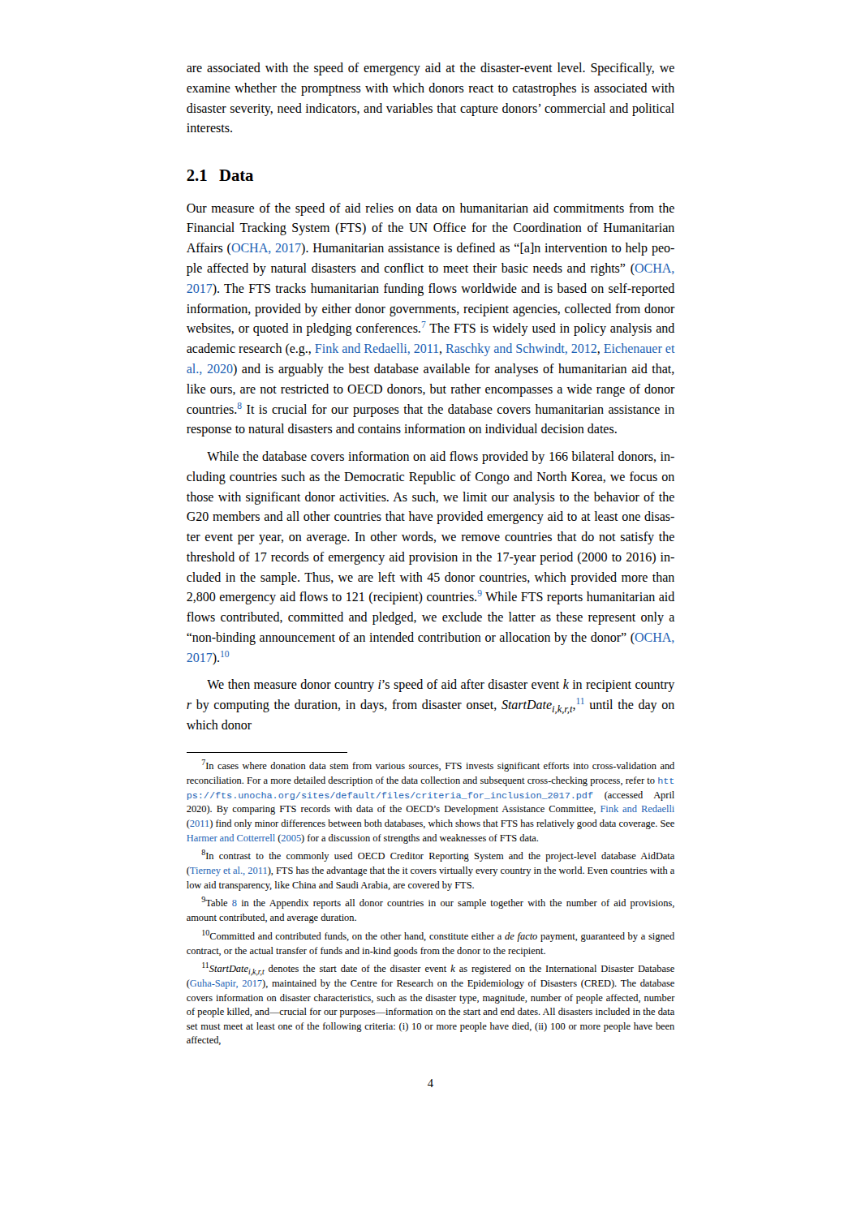are associated with the speed of emergency aid at the disaster-event level. Specifically, we examine whether the promptness with which donors react to catastrophes is associated with disaster severity, need indicators, and variables that capture donors’ commercial and political interests.
2.1 Data
Our measure of the speed of aid relies on data on humanitarian aid commitments from the Financial Tracking System (FTS) of the UN Office for the Coordination of Humanitarian Affairs (OCHA, 2017). Humanitarian assistance is defined as “[a]n intervention to help people affected by natural disasters and conflict to meet their basic needs and rights” (OCHA, 2017). The FTS tracks humanitarian funding flows worldwide and is based on self-reported information, provided by either donor governments, recipient agencies, collected from donor websites, or quoted in pledging conferences.7 The FTS is widely used in policy analysis and academic research (e.g., Fink and Redaelli, 2011, Raschky and Schwindt, 2012, Eichenauer et al., 2020) and is arguably the best database available for analyses of humanitarian aid that, like ours, are not restricted to OECD donors, but rather encompasses a wide range of donor countries.8 It is crucial for our purposes that the database covers humanitarian assistance in response to natural disasters and contains information on individual decision dates.
While the database covers information on aid flows provided by 166 bilateral donors, including countries such as the Democratic Republic of Congo and North Korea, we focus on those with significant donor activities. As such, we limit our analysis to the behavior of the G20 members and all other countries that have provided emergency aid to at least one disaster event per year, on average. In other words, we remove countries that do not satisfy the threshold of 17 records of emergency aid provision in the 17-year period (2000 to 2016) included in the sample. Thus, we are left with 45 donor countries, which provided more than 2,800 emergency aid flows to 121 (recipient) countries.9 While FTS reports humanitarian aid flows contributed, committed and pledged, we exclude the latter as these represent only a “non-binding announcement of an intended contribution or allocation by the donor” (OCHA, 2017).10
We then measure donor country i’s speed of aid after disaster event k in recipient country r by computing the duration, in days, from disaster onset, StartDatei,k,r,t,11 until the day on which donor
7In cases where donation data stem from various sources, FTS invests significant efforts into cross-validation and reconciliation. For a more detailed description of the data collection and subsequent cross-checking process, refer to https://fts.unocha.org/sites/default/files/criteria_for_inclusion_2017.pdf (accessed April 2020). By comparing FTS records with data of the OECD’s Development Assistance Committee, Fink and Redaelli (2011) find only minor differences between both databases, which shows that FTS has relatively good data coverage. See Harmer and Cotterrell (2005) for a discussion of strengths and weaknesses of FTS data.
8In contrast to the commonly used OECD Creditor Reporting System and the project-level database AidData (Tierney et al., 2011), FTS has the advantage that the it covers virtually every country in the world. Even countries with a low aid transparency, like China and Saudi Arabia, are covered by FTS.
9Table 8 in the Appendix reports all donor countries in our sample together with the number of aid provisions, amount contributed, and average duration.
10Committed and contributed funds, on the other hand, constitute either a de facto payment, guaranteed by a signed contract, or the actual transfer of funds and in-kind goods from the donor to the recipient.
11StartDatei,k,r,t denotes the start date of the disaster event k as registered on the International Disaster Database (Guha-Sapir, 2017), maintained by the Centre for Research on the Epidemiology of Disasters (CRED). The database covers information on disaster characteristics, such as the disaster type, magnitude, number of people affected, number of people killed, and—crucial for our purposes—information on the start and end dates. All disasters included in the data set must meet at least one of the following criteria: (i) 10 or more people have died, (ii) 100 or more people have been affected,
4